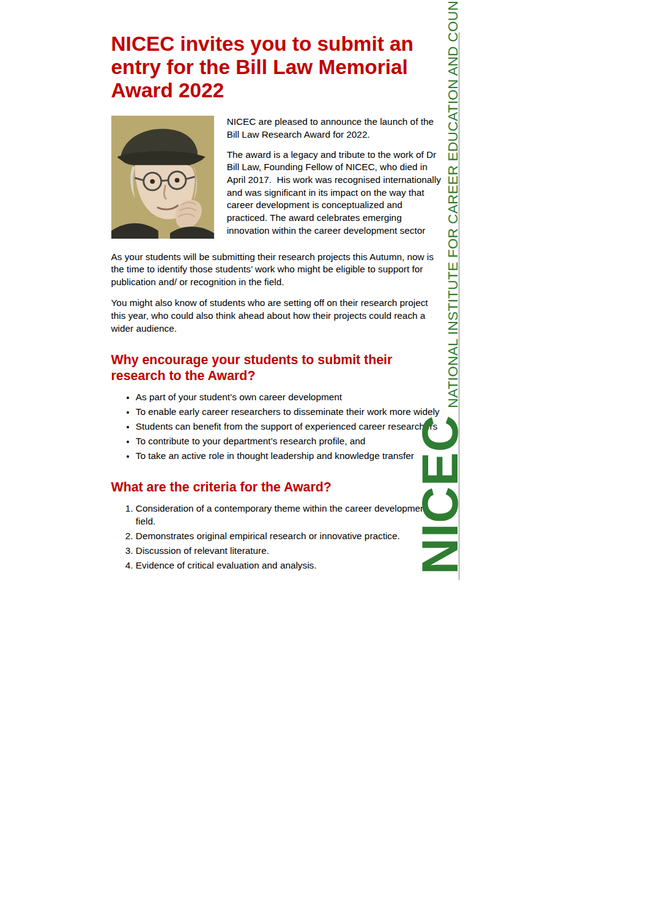NICEC invites you to submit an entry for the Bill Law Memorial Award 2022
NICEC are pleased to announce the launch of the Bill Law Research Award for 2022.
The award is a legacy and tribute to the work of Dr Bill Law, Founding Fellow of NICEC, who died in April 2017. His work was recognised internationally and was significant in its impact on the way that career development is conceptualized and practiced. The award celebrates emerging innovation within the career development sector
As your students will be submitting their research projects this Autumn, now is the time to identify those students’ work who might be eligible to support for publication and/ or recognition in the field.
You might also know of students who are setting off on their research project this year, who could also think ahead about how their projects could reach a wider audience.
Why encourage your students to submit their research to the Award?
As part of your student’s own career development
To enable early career researchers to disseminate their work more widely
Students can benefit from the support of experienced career researchers
To contribute to your department’s research profile, and
To take an active role in thought leadership and knowledge transfer
What are the criteria for the Award?
Consideration of a contemporary theme within the career development field.
Demonstrates original empirical research or innovative practice.
Discussion of relevant literature.
Evidence of critical evaluation and analysis.
NICEC National Institute for Career Education and Counselling